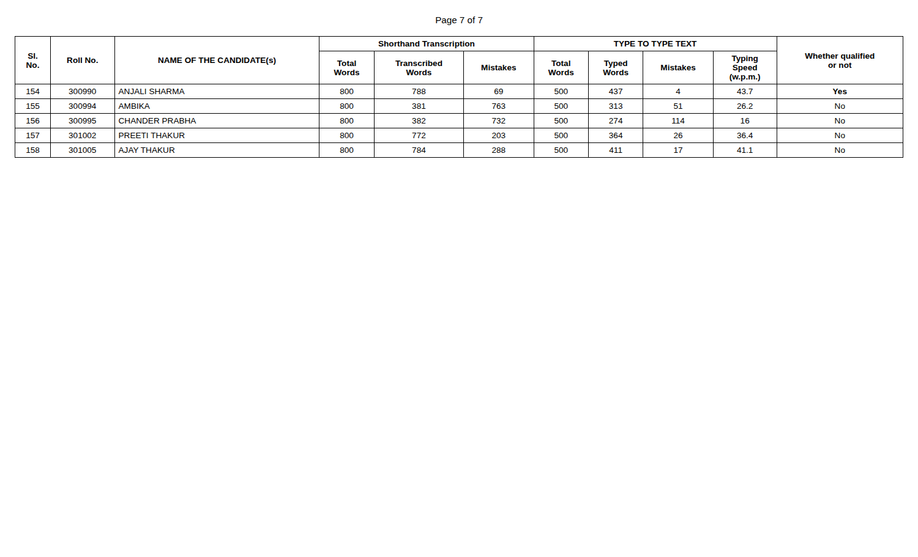Page 7 of 7
| Sl. No. | Roll No. | NAME OF THE CANDIDATE(s) | Shorthand Transcription | TYPE TO TYPE TEXT | Whether qualified or not |
| --- | --- | --- | --- | --- | --- |
| Total Words | Transcribed Words | Mistakes | Total Words | Typed Words | Mistakes | Typing Speed (w.p.m.) |
| 154 | 300990 | ANJALI SHARMA | 800 | 788 | 69 | 500 | 437 | 4 | 43.7 | Yes |
| 155 | 300994 | AMBIKA | 800 | 381 | 763 | 500 | 313 | 51 | 26.2 | No |
| 156 | 300995 | CHANDER PRABHA | 800 | 382 | 732 | 500 | 274 | 114 | 16 | No |
| 157 | 301002 | PREETI THAKUR | 800 | 772 | 203 | 500 | 364 | 26 | 36.4 | No |
| 158 | 301005 | AJAY THAKUR | 800 | 784 | 288 | 500 | 411 | 17 | 41.1 | No |